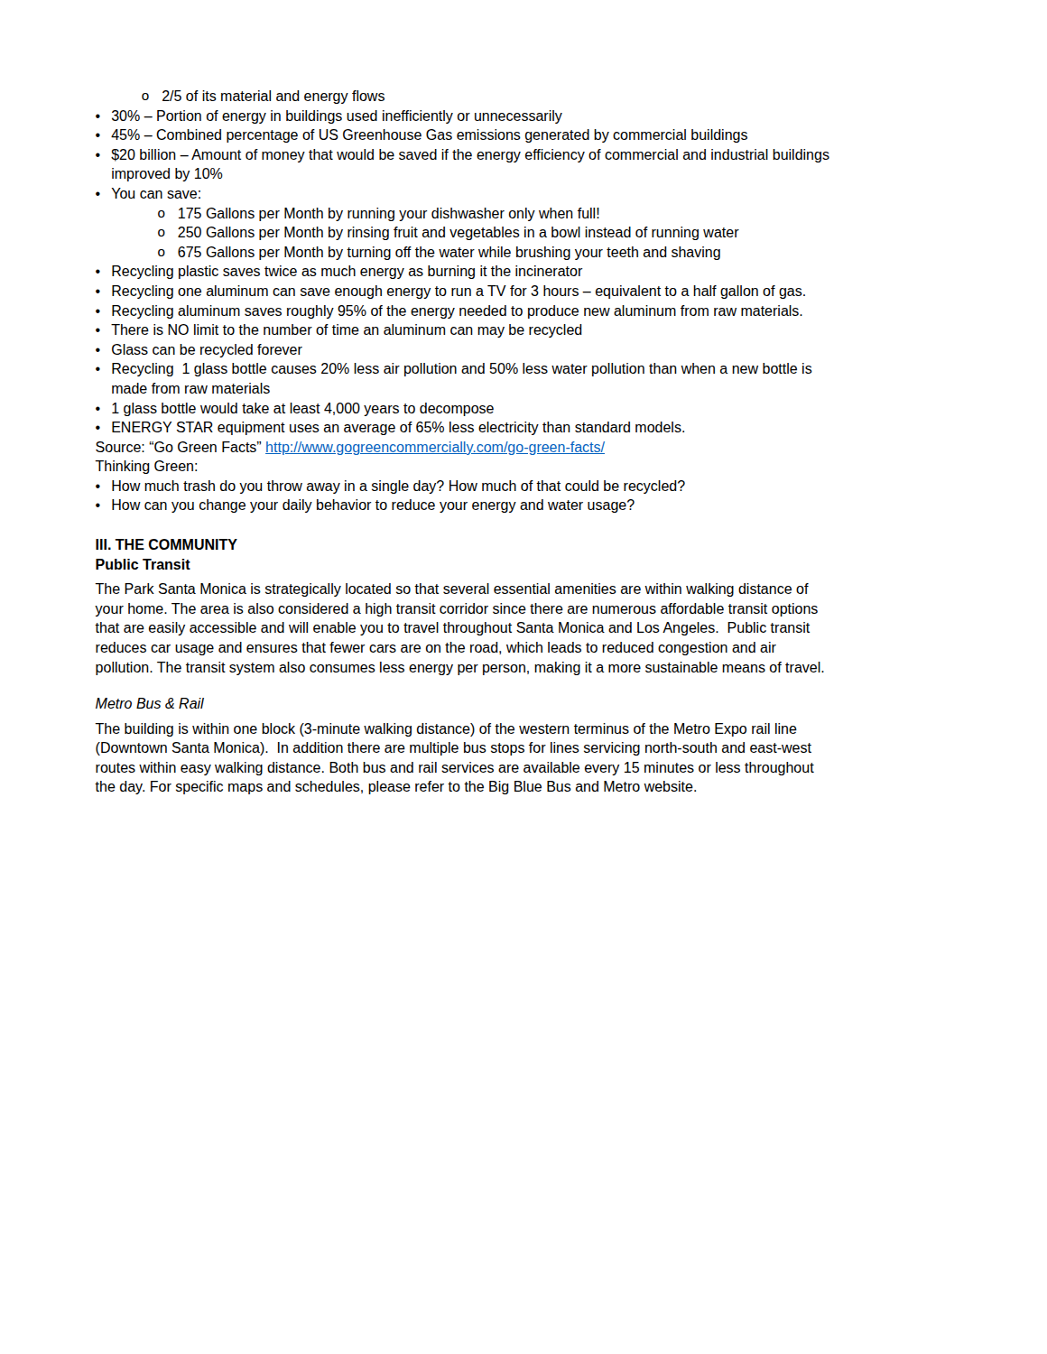2/5 of its material and energy flows
30% – Portion of energy in buildings used inefficiently or unnecessarily
45% – Combined percentage of US Greenhouse Gas emissions generated by commercial buildings
$20 billion – Amount of money that would be saved if the energy efficiency of commercial and industrial buildings improved by 10%
You can save:
175 Gallons per Month by running your dishwasher only when full!
250 Gallons per Month by rinsing fruit and vegetables in a bowl instead of running water
675 Gallons per Month by turning off the water while brushing your teeth and shaving
Recycling plastic saves twice as much energy as burning it the incinerator
Recycling one aluminum can save enough energy to run a TV for 3 hours – equivalent to a half gallon of gas.
Recycling aluminum saves roughly 95% of the energy needed to produce new aluminum from raw materials.
There is NO limit to the number of time an aluminum can may be recycled
Glass can be recycled forever
Recycling 1 glass bottle causes 20% less air pollution and 50% less water pollution than when a new bottle is made from raw materials
1 glass bottle would take at least 4,000 years to decompose
ENERGY STAR equipment uses an average of 65% less electricity than standard models.
Source: “Go Green Facts” http://www.gogreencommercially.com/go-green-facts/
Thinking Green:
How much trash do you throw away in a single day? How much of that could be recycled?
How can you change your daily behavior to reduce your energy and water usage?
III. THE COMMUNITY
Public Transit
The Park Santa Monica is strategically located so that several essential amenities are within walking distance of your home. The area is also considered a high transit corridor since there are numerous affordable transit options that are easily accessible and will enable you to travel throughout Santa Monica and Los Angeles. Public transit reduces car usage and ensures that fewer cars are on the road, which leads to reduced congestion and air pollution. The transit system also consumes less energy per person, making it a more sustainable means of travel.
Metro Bus & Rail
The building is within one block (3-minute walking distance) of the western terminus of the Metro Expo rail line (Downtown Santa Monica). In addition there are multiple bus stops for lines servicing north-south and east-west routes within easy walking distance. Both bus and rail services are available every 15 minutes or less throughout the day. For specific maps and schedules, please refer to the Big Blue Bus and Metro website.